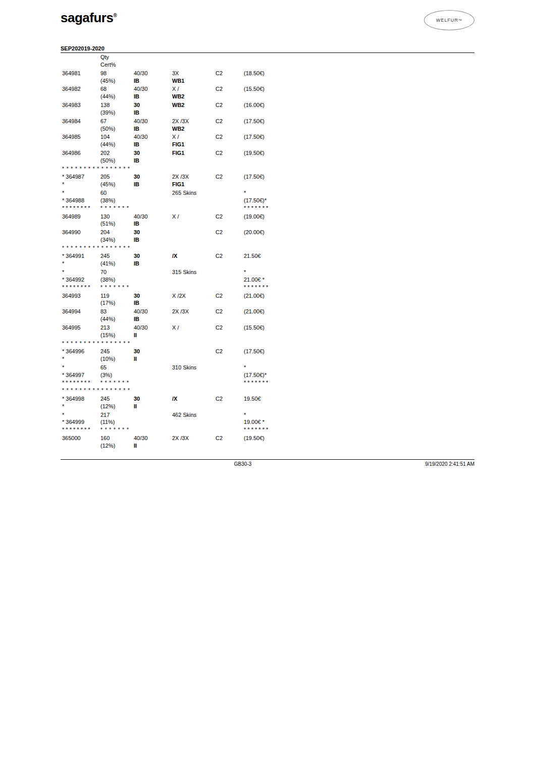saga furs®
WELFUR™
SEP202019-2020
| | Qty Cert% | | | | | |
| 364981 | 98 (45%) | 40/30 IB | 3X WB1 | C2 | (18.50€) | |
| 364982 | 68 (44%) | 40/30 IB | X / WB2 | C2 | (15.50€) | |
| 364983 | 138 (39%) | 30 IB | WB2 | C2 | (16.00€) | |
| 364984 | 67 (50%) | 40/30 IB | 2X /3X WB2 | C2 | (17.50€) | |
| 364985 | 104 (44%) | 40/30 IB | X / FIG1 | C2 | (17.50€) | |
| 364986 | 202 (50%) | 30 IB | FIG1 | C2 | (19.50€) | |
| * * * * * * * * * * * * * * * * |
| * 364987 * | 205 (45%) | 30 IB | 2X /3X FIG1 | C2 | (17.50€) | |
| * * 364988 * * * * * * * * | 60 (38%) * * * * * * * | | 265 Skins | | * (17.50€)* * * * * * * * | |
| 364989 | 130 (51%) | 40/30 IB | X / | C2 | (19.00€) | |
| 364990 | 204 (34%) | 30 IB | | C2 | (20.00€) | |
| * * * * * * * * * * * * * * * * |
| * 364991 * | 245 (41%) | 30 IB | /X | C2 | 21.50€ | |
| * * 364992 * * * * * * * * | 70 (38%) * * * * * * * | | 315 Skins | | * 21.00€ * * * * * * * * | |
| 364993 | 119 (17%) | 30 IB | X /2X | C2 | (21.00€) | |
| 364994 | 83 (44%) | 40/30 IB | 2X /3X | C2 | (21.00€) | |
| 364995 | 213 (15%) | 40/30 II | X / | C2 | (15.50€) | |
| * * * * * * * * * * * * * * * * |
| * 364996 * | 245 (10%) | 30 II | | C2 | (17.50€) | |
| * * 364997 * * * * * * * * | 65 (3%) * * * * * * * | | 310 Skins | | * (17.50€)* * * * * * * * | |
| * * * * * * * * * * * * * * * * |
| * 364998 * | 245 (12%) | 30 II | /X | C2 | 19.50€ | |
| * * 364999 * * * * * * * * | 217 (11%) * * * * * * * | | 462 Skins | | * 19.00€ * * * * * * * * | |
| 365000 | 160 (12%) | 40/30 II | 2X /3X | C2 | (19.50€) | |
GB30-3
9/19/2020 2:41:51 AM